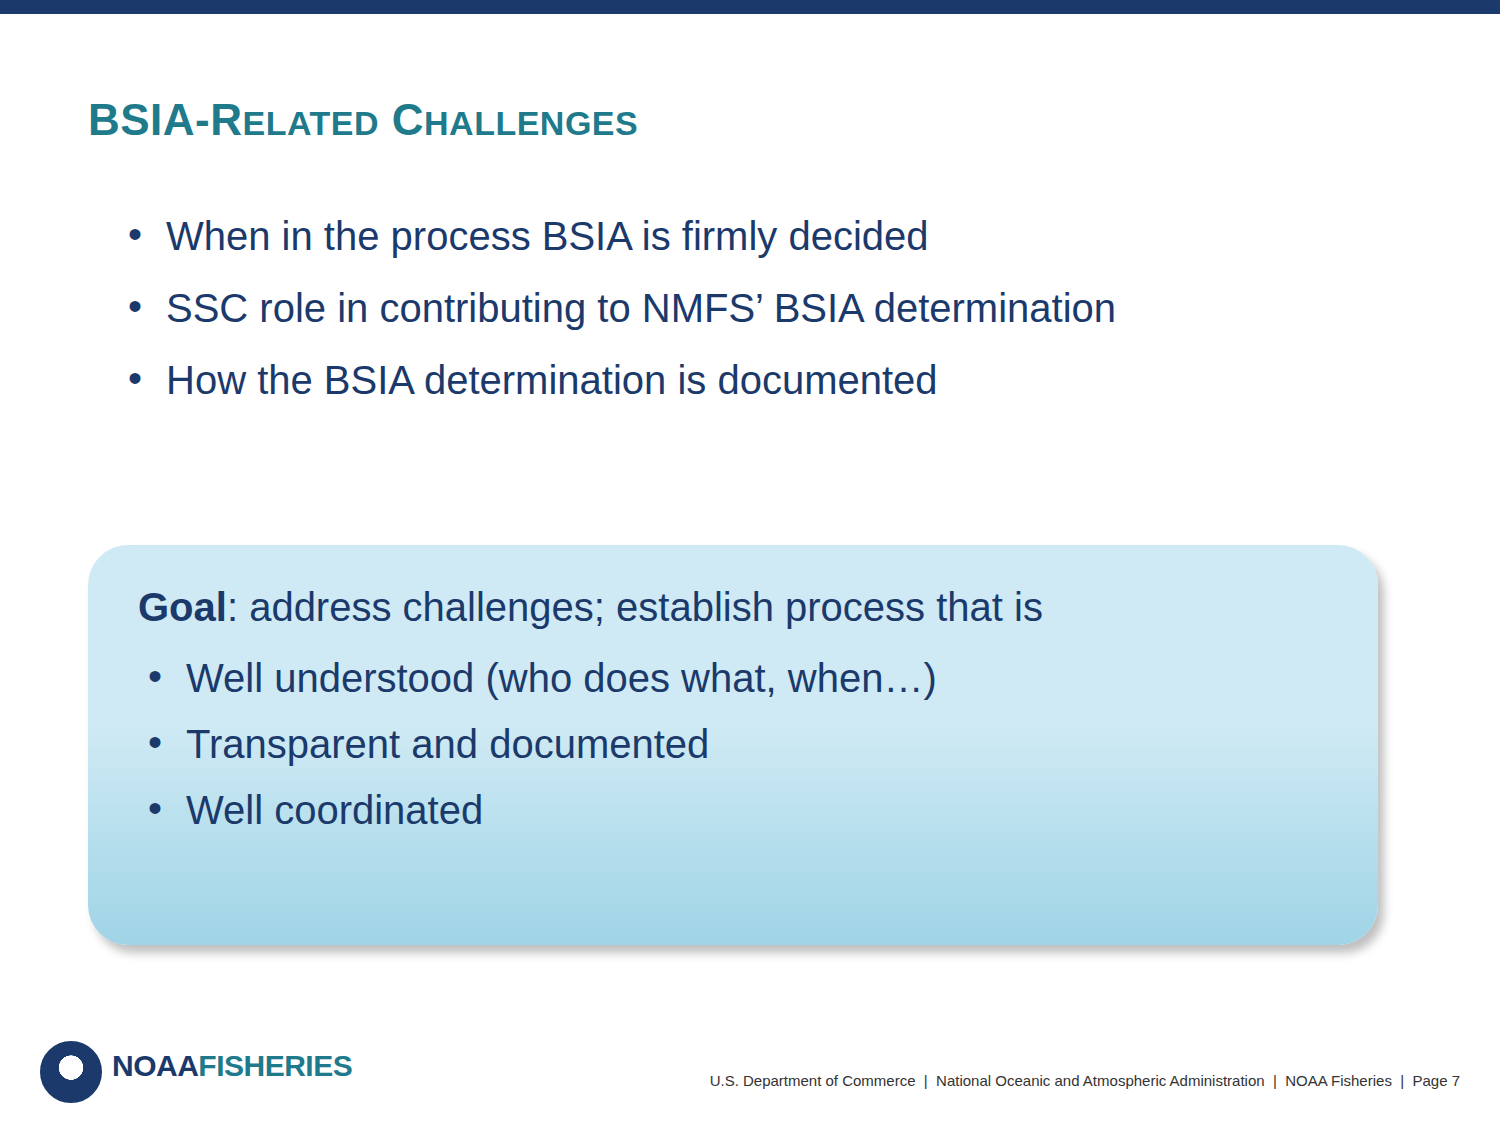BSIA-RELATED CHALLENGES
When in the process BSIA is firmly decided
SSC role in contributing to NMFS’ BSIA determination
How the BSIA determination is documented
Goal: address challenges; establish process that is
Well understood (who does what, when…)
Transparent and documented
Well coordinated
NOAAFISHERIES
U.S. Department of Commerce | National Oceanic and Atmospheric Administration | NOAA Fisheries | Page 7